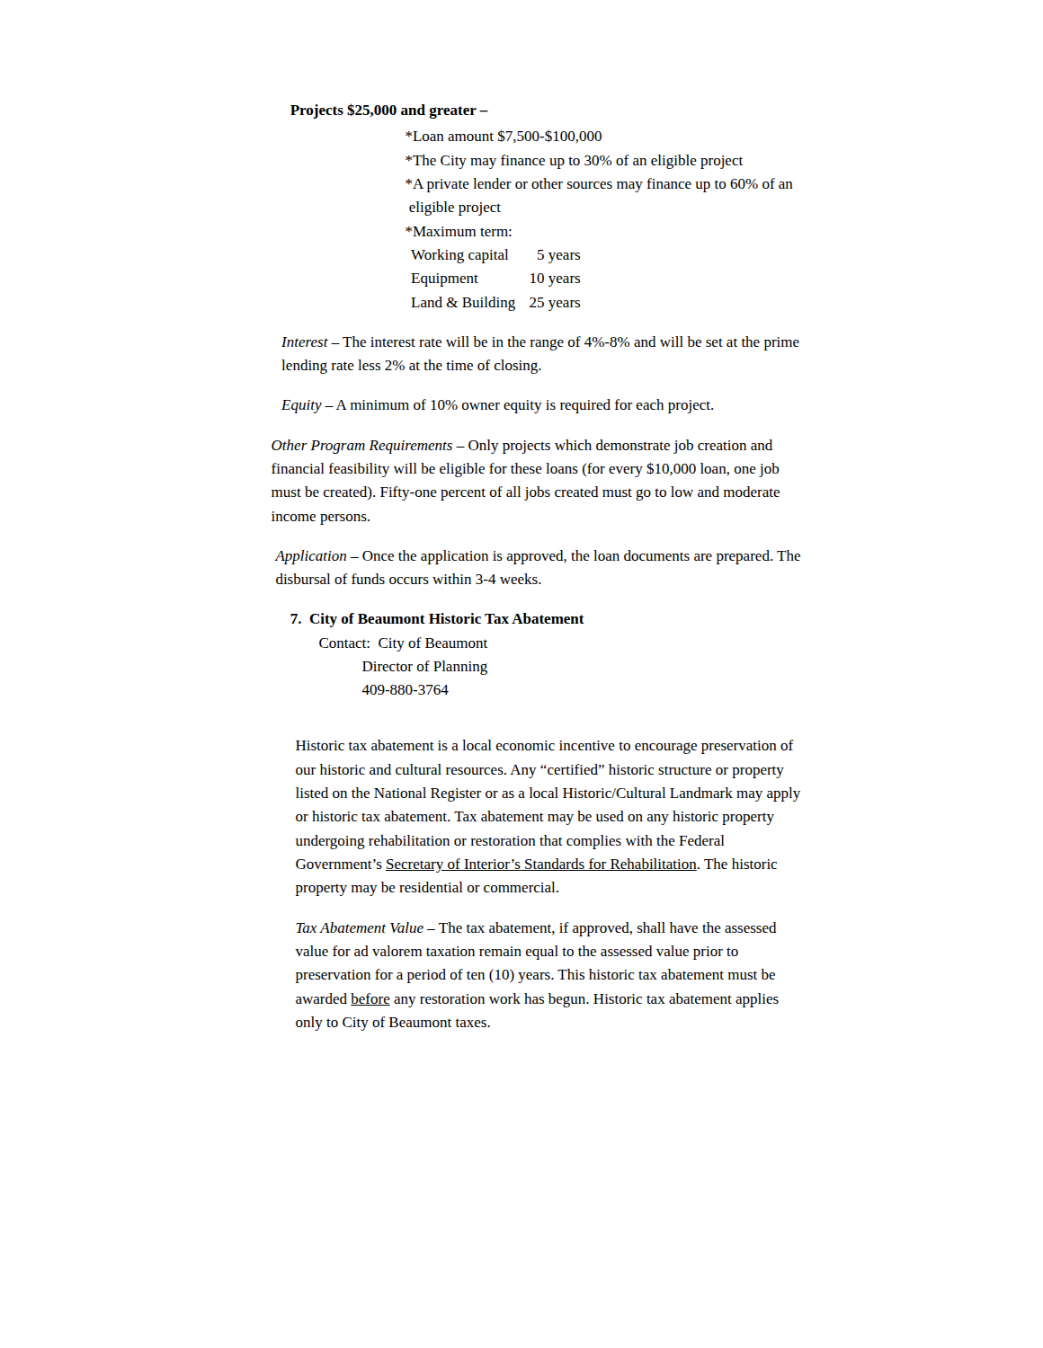Projects $25,000 and greater –
*Loan amount $7,500-$100,000
*The City may finance up to 30% of an eligible project
*A private lender or other sources may finance up to 60% of an
eligible project
*Maximum term:
| Working capital | 5 years |
| Equipment | 10 years |
| Land & Building | 25 years |
Interest – The interest rate will be in the range of 4%-8% and will be set at the prime lending rate less 2% at the time of closing.
Equity – A minimum of 10% owner equity is required for each project.
Other Program Requirements – Only projects which demonstrate job creation and financial feasibility will be eligible for these loans (for every $10,000 loan, one job must be created). Fifty-one percent of all jobs created must go to low and moderate income persons.
Application – Once the application is approved, the loan documents are prepared. The disbursal of funds occurs within 3-4 weeks.
7. City of Beaumont Historic Tax Abatement
Contact: City of Beaumont
Director of Planning
409-880-3764
Historic tax abatement is a local economic incentive to encourage preservation of our historic and cultural resources. Any “certified” historic structure or property listed on the National Register or as a local Historic/Cultural Landmark may apply or historic tax abatement. Tax abatement may be used on any historic property undergoing rehabilitation or restoration that complies with the Federal Government’s Secretary of Interior’s Standards for Rehabilitation. The historic property may be residential or commercial.
Tax Abatement Value – The tax abatement, if approved, shall have the assessed value for ad valorem taxation remain equal to the assessed value prior to preservation for a period of ten (10) years. This historic tax abatement must be awarded before any restoration work has begun. Historic tax abatement applies only to City of Beaumont taxes.